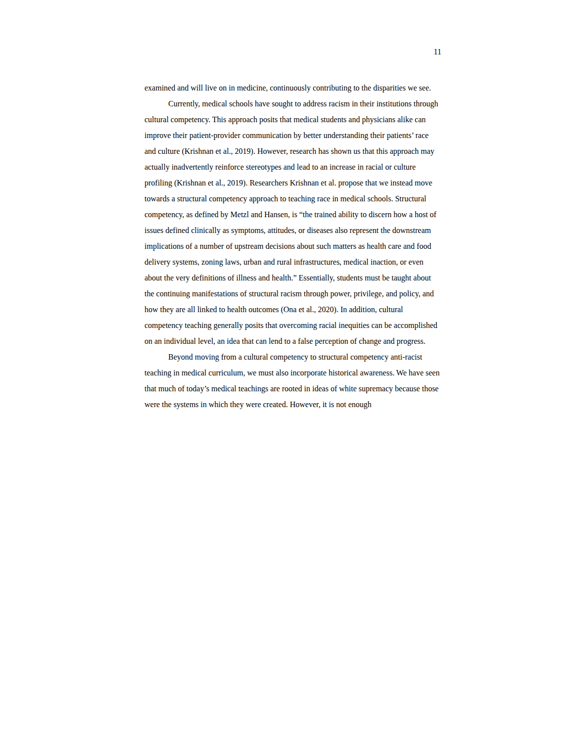11
examined and will live on in medicine, continuously contributing to the disparities we see.
Currently, medical schools have sought to address racism in their institutions through cultural competency. This approach posits that medical students and physicians alike can improve their patient-provider communication by better understanding their patients’ race and culture (Krishnan et al., 2019). However, research has shown us that this approach may actually inadvertently reinforce stereotypes and lead to an increase in racial or culture profiling (Krishnan et al., 2019). Researchers Krishnan et al. propose that we instead move towards a structural competency approach to teaching race in medical schools. Structural competency, as defined by Metzl and Hansen, is “the trained ability to discern how a host of issues defined clinically as symptoms, attitudes, or diseases also represent the downstream implications of a number of upstream decisions about such matters as health care and food delivery systems, zoning laws, urban and rural infrastructures, medical inaction, or even about the very definitions of illness and health.” Essentially, students must be taught about the continuing manifestations of structural racism through power, privilege, and policy, and how they are all linked to health outcomes (Ona et al., 2020). In addition, cultural competency teaching generally posits that overcoming racial inequities can be accomplished on an individual level, an idea that can lend to a false perception of change and progress.
Beyond moving from a cultural competency to structural competency anti-racist teaching in medical curriculum, we must also incorporate historical awareness. We have seen that much of today’s medical teachings are rooted in ideas of white supremacy because those were the systems in which they were created. However, it is not enough